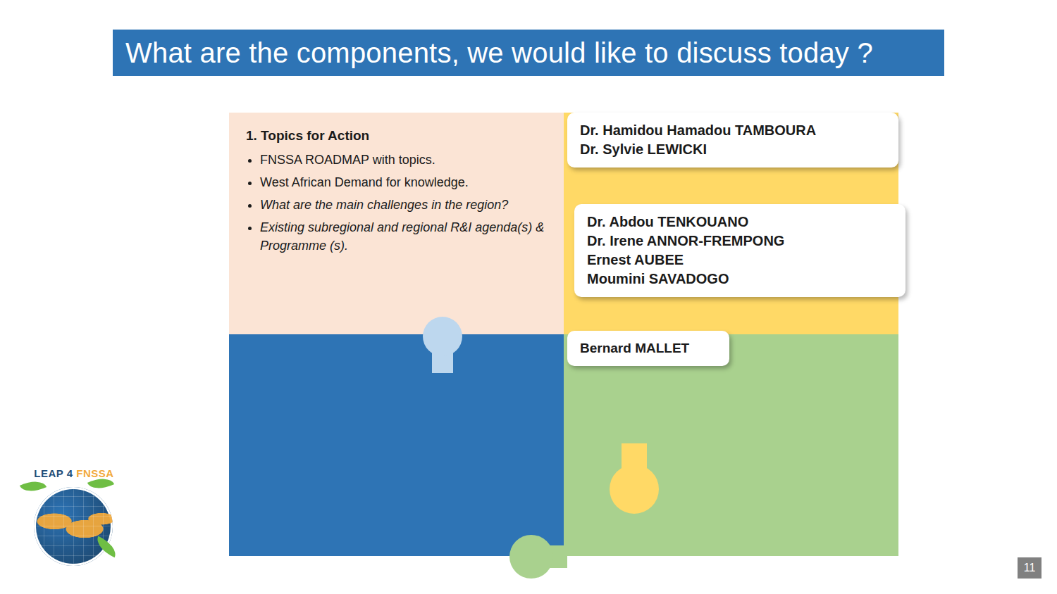What are the components, we would like to discuss today ?
1. Topics for Action
FNSSA ROADMAP with topics.
West African Demand for knowledge.
What are the main challenges in the region?
Existing subregional and regional R&I agenda(s) & Programme (s).
Dr. Hamidou Hamadou TAMBOURA
Dr. Sylvie LEWICKI
Dr. Abdou TENKOUANO
Dr. Irene ANNOR-FREMPONG
Ernest AUBEE
Moumini SAVADOGO
Bernard MALLET
LEAP 4 FNSSA
11